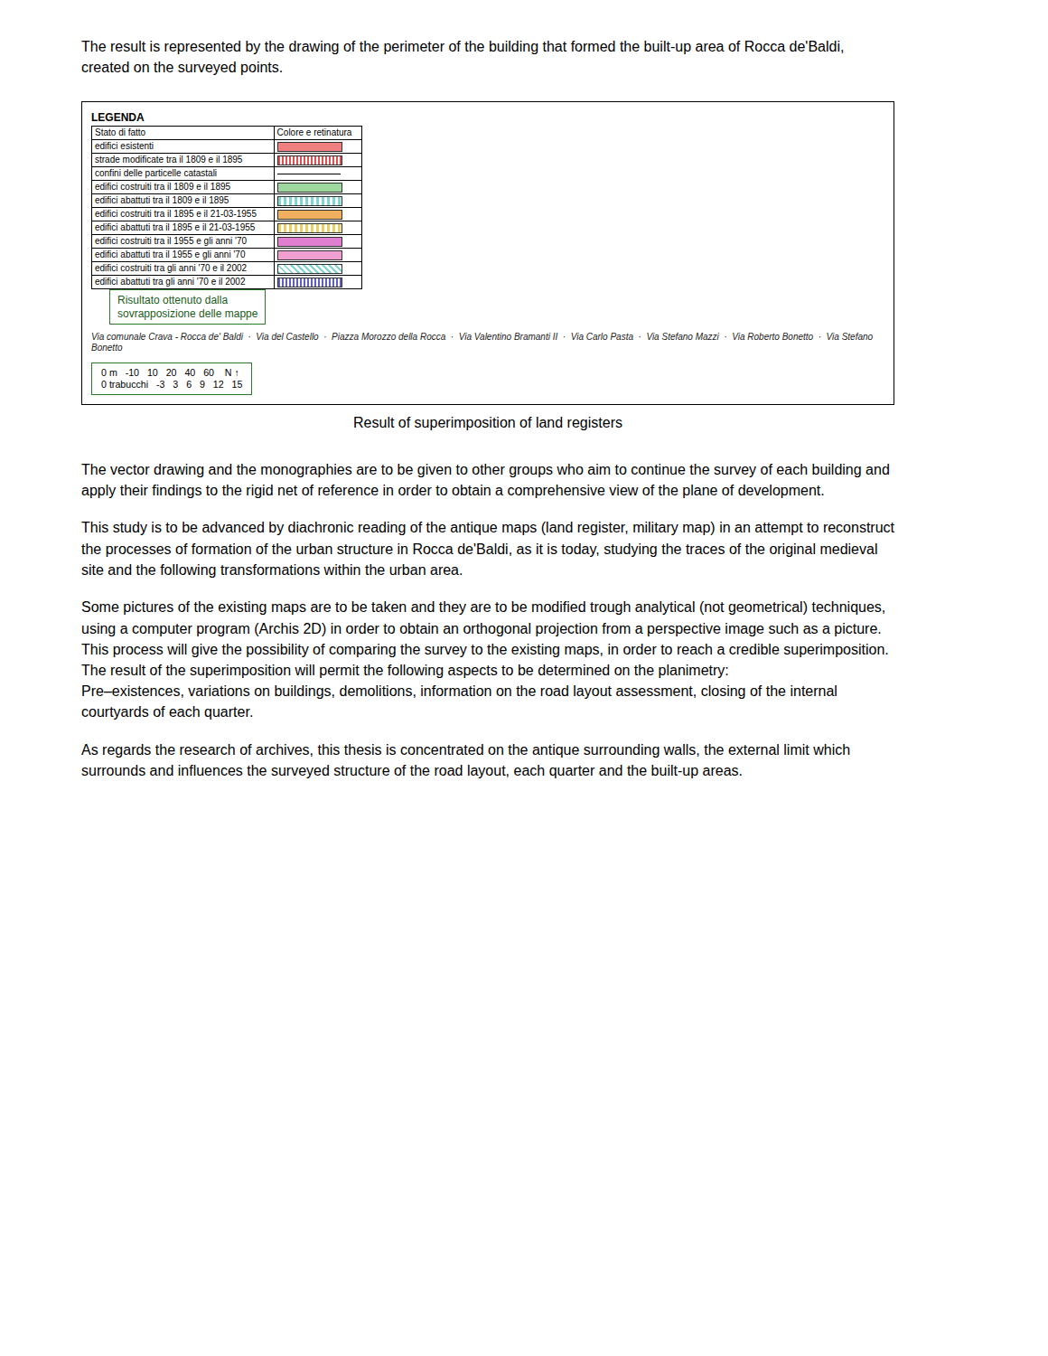The result is represented by the drawing of the perimeter of the building that formed the built-up area of Rocca de'Baldi, created on the surveyed points.
LEGENDA
| Stato di fatto | Colore e retinatura |
| --- | --- |
| edifici esistenti | |
| strade modificate tra il 1809 e il 1895 | |
| confini delle particelle catastali | |
| edifici costruiti tra il 1809 e il 1895 | |
| edifici abattuti tra il 1809 e il 1895 | |
| edifici costruiti tra il 1895 e il 21-03-1955 | |
| edifici abattuti tra il 1895 e il 21-03-1955 | |
| edifici costruiti tra il 1955 e gli anni '70 | |
| edifici abattuti tra il 1955 e gli anni '70 | |
| edifici costruiti tra gli anni '70 e il 2002 | |
| edifici abattuti tra gli anni '70 e il 2002 | |
Risultato ottenuto dalla
sovrapposizione delle mappe
Via comunale Crava - Rocca de' Baldi · Via del Castello · Piazza Morozzo della Rocca · Via Valentino Bramanti II · Via Carlo Pasta · Via Stefano Mazzi · Via Roberto Bonetto · Via Stefano Bonetto
0 m -10 10 20 40 60 N ↑
0 trabucchi -3 3 6 9 12 15
Result of superimposition of land registers
The vector drawing and the monographies are to be given to other groups who aim to continue the survey of each building and apply their findings to the rigid net of reference in order to obtain a comprehensive view of the plane of development.
This study is to be advanced by diachronic reading of the antique maps (land register, military map) in an attempt to reconstruct the processes of formation of the urban structure in Rocca de'Baldi, as it is today, studying the traces of the original medieval site and the following transformations within the urban area.
Some pictures of the existing maps are to be taken and they are to be modified trough analytical (not geometrical) techniques, using a computer program (Archis 2D) in order to obtain an orthogonal projection from a perspective image such as a picture.
This process will give the possibility of comparing the survey to the existing maps, in order to reach a credible superimposition.
The result of the superimposition will permit the following aspects to be determined on the planimetry:
Pre–existences, variations on buildings, demolitions, information on the road layout assessment, closing of the internal courtyards of each quarter.
As regards the research of archives, this thesis is concentrated on the antique surrounding walls, the external limit which surrounds and influences the surveyed structure of the road layout, each quarter and the built-up areas.